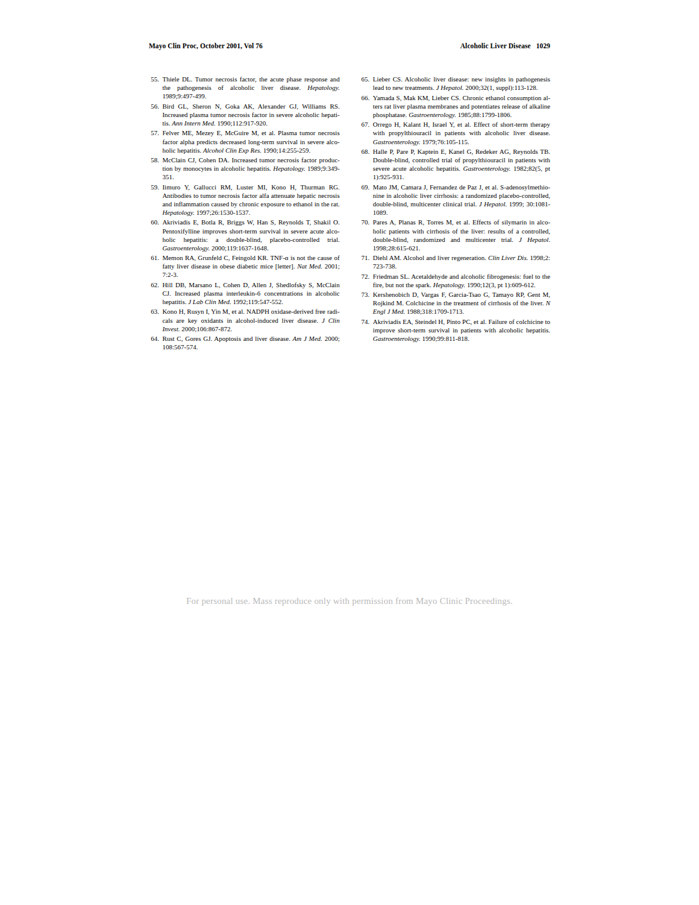Mayo Clin Proc, October 2001, Vol 76
Alcoholic Liver Disease 1029
55. Thiele DL. Tumor necrosis factor, the acute phase response and the pathogenesis of alcoholic liver disease. Hepatology. 1989;9:497-499.
56. Bird GL, Sheron N, Goka AK, Alexander GJ, Williams RS. Increased plasma tumor necrosis factor in severe alcoholic hepatitis. Ann Intern Med. 1990;112:917-920.
57. Felver ME, Mezey E, McGuire M, et al. Plasma tumor necrosis factor alpha predicts decreased long-term survival in severe alcoholic hepatitis. Alcohol Clin Exp Res. 1990;14:255-259.
58. McClain CJ, Cohen DA. Increased tumor necrosis factor production by monocytes in alcoholic hepatitis. Hepatology. 1989;9:349-351.
59. Iimuro Y, Gallucci RM, Luster MI, Kono H, Thurman RG. Antibodies to tumor necrosis factor alfa attenuate hepatic necrosis and inflammation caused by chronic exposure to ethanol in the rat. Hepatology. 1997;26:1530-1537.
60. Akriviadis E, Botla R, Briggs W, Han S, Reynolds T, Shakil O. Pentoxifylline improves short-term survival in severe acute alcoholic hepatitis: a double-blind, placebo-controlled trial. Gastroenterology. 2000;119:1637-1648.
61. Memon RA, Grunfeld C, Feingold KR. TNF-α is not the cause of fatty liver disease in obese diabetic mice [letter]. Nat Med. 2001; 7:2-3.
62. Hill DB, Marsano L, Cohen D, Allen J, Shedlofsky S, McClain CJ. Increased plasma interleukin-6 concentrations in alcoholic hepatitis. J Lab Clin Med. 1992;119:547-552.
63. Kono H, Rusyn I, Yin M, et al. NADPH oxidase-derived free radicals are key oxidants in alcohol-induced liver disease. J Clin Invest. 2000;106:867-872.
64. Rust C, Gores GJ. Apoptosis and liver disease. Am J Med. 2000; 108:567-574.
65. Lieber CS. Alcoholic liver disease: new insights in pathogenesis lead to new treatments. J Hepatol. 2000;32(1, suppl):113-128.
66. Yamada S, Mak KM, Lieber CS. Chronic ethanol consumption alters rat liver plasma membranes and potentiates release of alkaline phosphatase. Gastroenterology. 1985;88:1799-1806.
67. Orrego H, Kalant H, Israel Y, et al. Effect of short-term therapy with propylthiouracil in patients with alcoholic liver disease. Gastroenterology. 1979;76:105-115.
68. Halle P, Pare P, Kaptein E, Kanel G, Redeker AG, Reynolds TB. Double-blind, controlled trial of propylthiouracil in patients with severe acute alcoholic hepatitis. Gastroenterology. 1982;82(5, pt 1):925-931.
69. Mato JM, Camara J, Fernandez de Paz J, et al. S-adenosylmethionine in alcoholic liver cirrhosis: a randomized placebo-controlled, double-blind, multicenter clinical trial. J Hepatol. 1999; 30:1081-1089.
70. Pares A, Planas R, Torres M, et al. Effects of silymarin in alcoholic patients with cirrhosis of the liver: results of a controlled, double-blind, randomized and multicenter trial. J Hepatol. 1998;28:615-621.
71. Diehl AM. Alcohol and liver regeneration. Clin Liver Dis. 1998;2: 723-738.
72. Friedman SL. Acetaldehyde and alcoholic fibrogenesis: fuel to the fire, but not the spark. Hepatology. 1990;12(3, pt 1):609-612.
73. Kershenobich D, Vargas F, Garcia-Tsao G, Tamayo RP, Gent M, Rojkind M. Colchicine in the treatment of cirrhosis of the liver. N Engl J Med. 1988;318:1709-1713.
74. Akriviadis EA, Steindel H, Pinto PC, et al. Failure of colchicine to improve short-term survival in patients with alcoholic hepatitis. Gastroenterology. 1990;99:811-818.
For personal use. Mass reproduce only with permission from Mayo Clinic Proceedings.